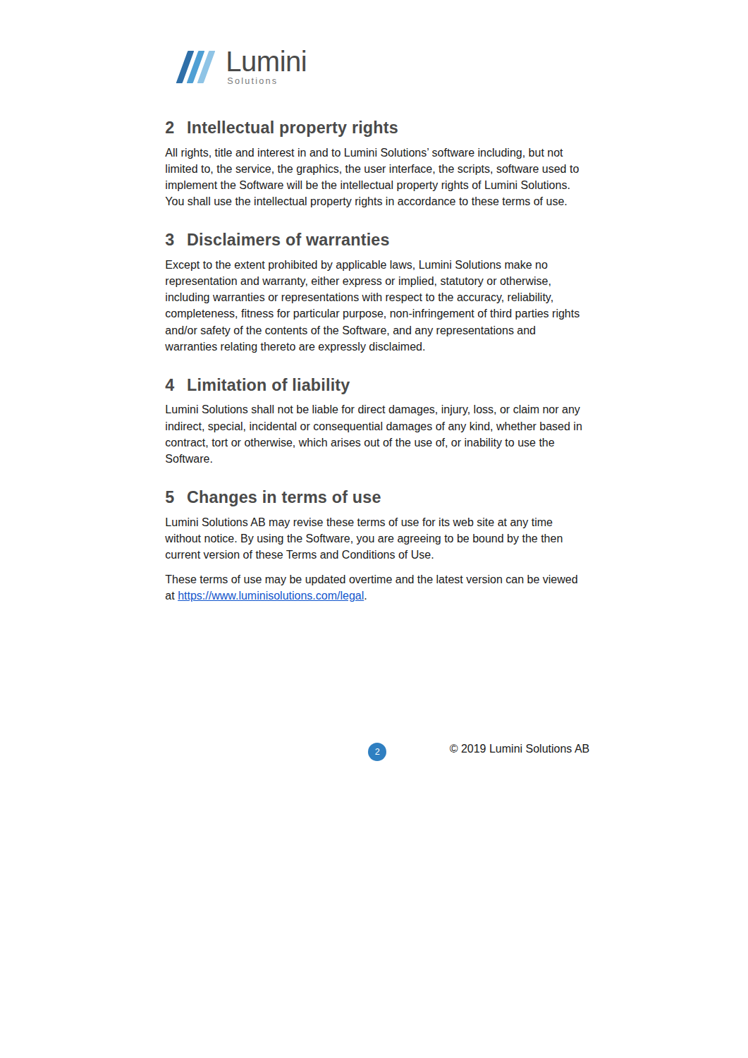Lumini
Solutions
2 Intellectual property rights
All rights, title and interest in and to Lumini Solutions’ software including, but not limited to, the service, the graphics, the user interface, the scripts, software used to implement the Software will be the intellectual property rights of Lumini Solutions. You shall use the intellectual property rights in accordance to these terms of use.
3 Disclaimers of warranties
Except to the extent prohibited by applicable laws, Lumini Solutions make no representation and warranty, either express or implied, statutory or otherwise, including warranties or representations with respect to the accuracy, reliability, completeness, fitness for particular purpose, non-infringement of third parties rights and/or safety of the contents of the Software, and any representations and warranties relating thereto are expressly disclaimed.
4 Limitation of liability
Lumini Solutions shall not be liable for direct damages, injury, loss, or claim nor any indirect, special, incidental or consequential damages of any kind, whether based in contract, tort or otherwise, which arises out of the use of, or inability to use the Software.
5 Changes in terms of use
Lumini Solutions AB may revise these terms of use for its web site at any time without notice. By using the Software, you are agreeing to be bound by the then current version of these Terms and Conditions of Use.
These terms of use may be updated overtime and the latest version can be viewed at https://www.luminisolutions.com/legal.
2
© 2019 Lumini Solutions AB